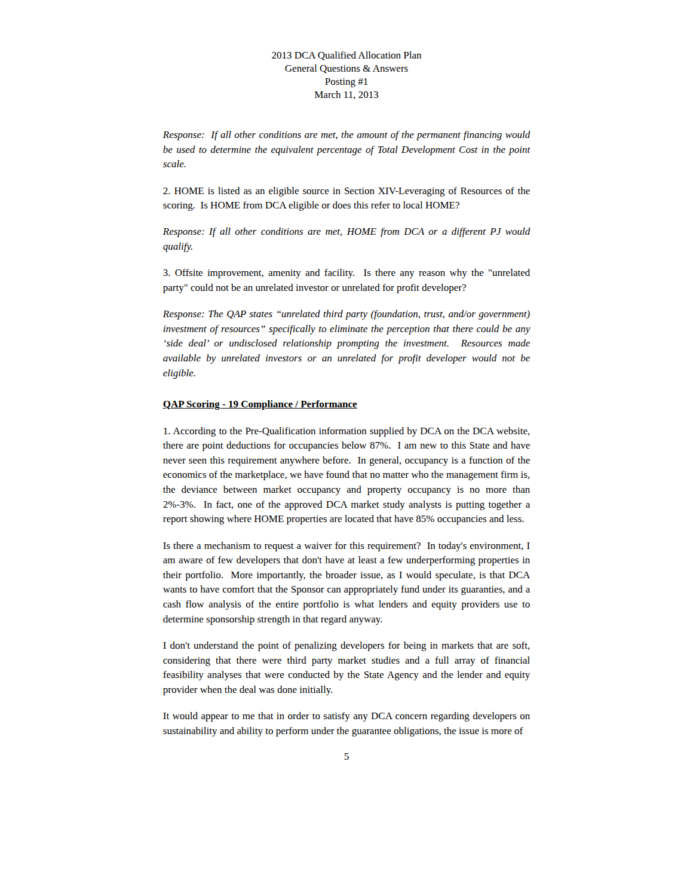2013 DCA Qualified Allocation Plan
General Questions & Answers
Posting #1
March 11, 2013
Response: If all other conditions are met, the amount of the permanent financing would be used to determine the equivalent percentage of Total Development Cost in the point scale.
2. HOME is listed as an eligible source in Section XIV-Leveraging of Resources of the scoring. Is HOME from DCA eligible or does this refer to local HOME?
Response: If all other conditions are met, HOME from DCA or a different PJ would qualify.
3. Offsite improvement, amenity and facility. Is there any reason why the "unrelated party" could not be an unrelated investor or unrelated for profit developer?
Response: The QAP states “unrelated third party (foundation, trust, and/or government) investment of resources” specifically to eliminate the perception that there could be any ‘side deal’ or undisclosed relationship prompting the investment. Resources made available by unrelated investors or an unrelated for profit developer would not be eligible.
QAP Scoring - 19 Compliance / Performance
1. According to the Pre-Qualification information supplied by DCA on the DCA website, there are point deductions for occupancies below 87%. I am new to this State and have never seen this requirement anywhere before. In general, occupancy is a function of the economics of the marketplace, we have found that no matter who the management firm is, the deviance between market occupancy and property occupancy is no more than 2%-3%. In fact, one of the approved DCA market study analysts is putting together a report showing where HOME properties are located that have 85% occupancies and less.
Is there a mechanism to request a waiver for this requirement? In today's environment, I am aware of few developers that don't have at least a few underperforming properties in their portfolio. More importantly, the broader issue, as I would speculate, is that DCA wants to have comfort that the Sponsor can appropriately fund under its guaranties, and a cash flow analysis of the entire portfolio is what lenders and equity providers use to determine sponsorship strength in that regard anyway.
I don't understand the point of penalizing developers for being in markets that are soft, considering that there were third party market studies and a full array of financial feasibility analyses that were conducted by the State Agency and the lender and equity provider when the deal was done initially.
It would appear to me that in order to satisfy any DCA concern regarding developers on sustainability and ability to perform under the guarantee obligations, the issue is more of
5